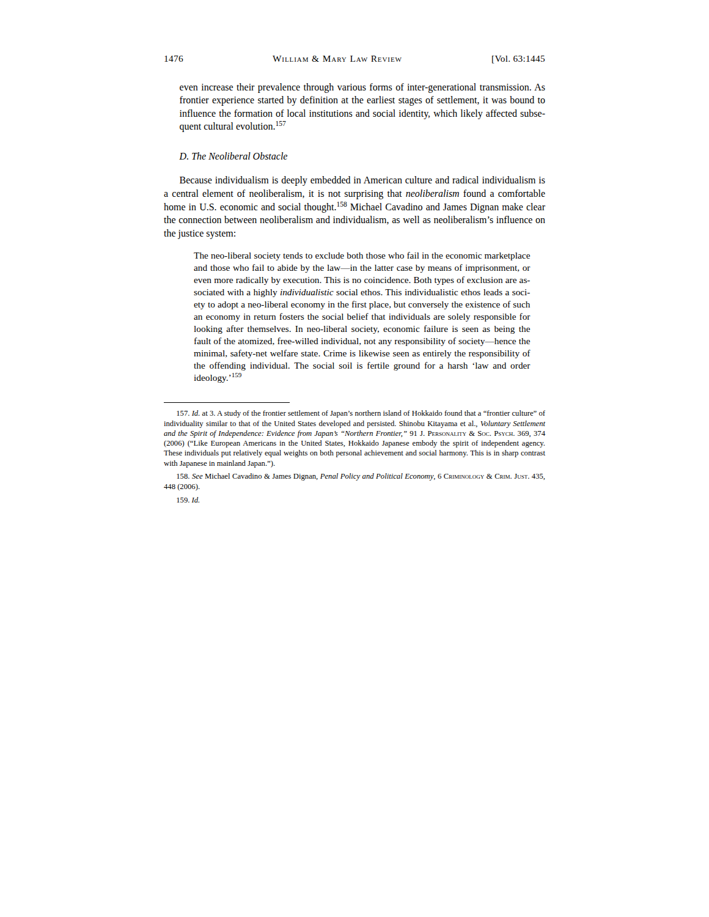1476 William & Mary Law Review [Vol. 63:1445
even increase their prevalence through various forms of inter-generational transmission. As frontier experience started by definition at the earliest stages of settlement, it was bound to influence the formation of local institutions and social identity, which likely affected subsequent cultural evolution.157
D. The Neoliberal Obstacle
Because individualism is deeply embedded in American culture and radical individualism is a central element of neoliberalism, it is not surprising that neoliberalism found a comfortable home in U.S. economic and social thought.158 Michael Cavadino and James Dignan make clear the connection between neoliberalism and individualism, as well as neoliberalism’s influence on the justice system:
The neo-liberal society tends to exclude both those who fail in the economic marketplace and those who fail to abide by the law—in the latter case by means of imprisonment, or even more radically by execution. This is no coincidence. Both types of exclusion are associated with a highly individualistic social ethos. This individualistic ethos leads a society to adopt a neo-liberal economy in the first place, but conversely the existence of such an economy in return fosters the social belief that individuals are solely responsible for looking after themselves. In neo-liberal society, economic failure is seen as being the fault of the atomized, free-willed individual, not any responsibility of society—hence the minimal, safety-net welfare state. Crime is likewise seen as entirely the responsibility of the offending individual. The social soil is fertile ground for a harsh ‘law and order ideology.’159
157. Id. at 3. A study of the frontier settlement of Japan’s northern island of Hokkaido found that a “frontier culture” of individuality similar to that of the United States developed and persisted. Shinobu Kitayama et al., Voluntary Settlement and the Spirit of Independence: Evidence from Japan’s “Northern Frontier,” 91 J. Personality & Soc. Psych. 369, 374 (2006) (“Like European Americans in the United States, Hokkaido Japanese embody the spirit of independent agency. These individuals put relatively equal weights on both personal achievement and social harmony. This is in sharp contrast with Japanese in mainland Japan.”).
158. See Michael Cavadino & James Dignan, Penal Policy and Political Economy, 6 Criminology & Crim. Just. 435, 448 (2006).
159. Id.